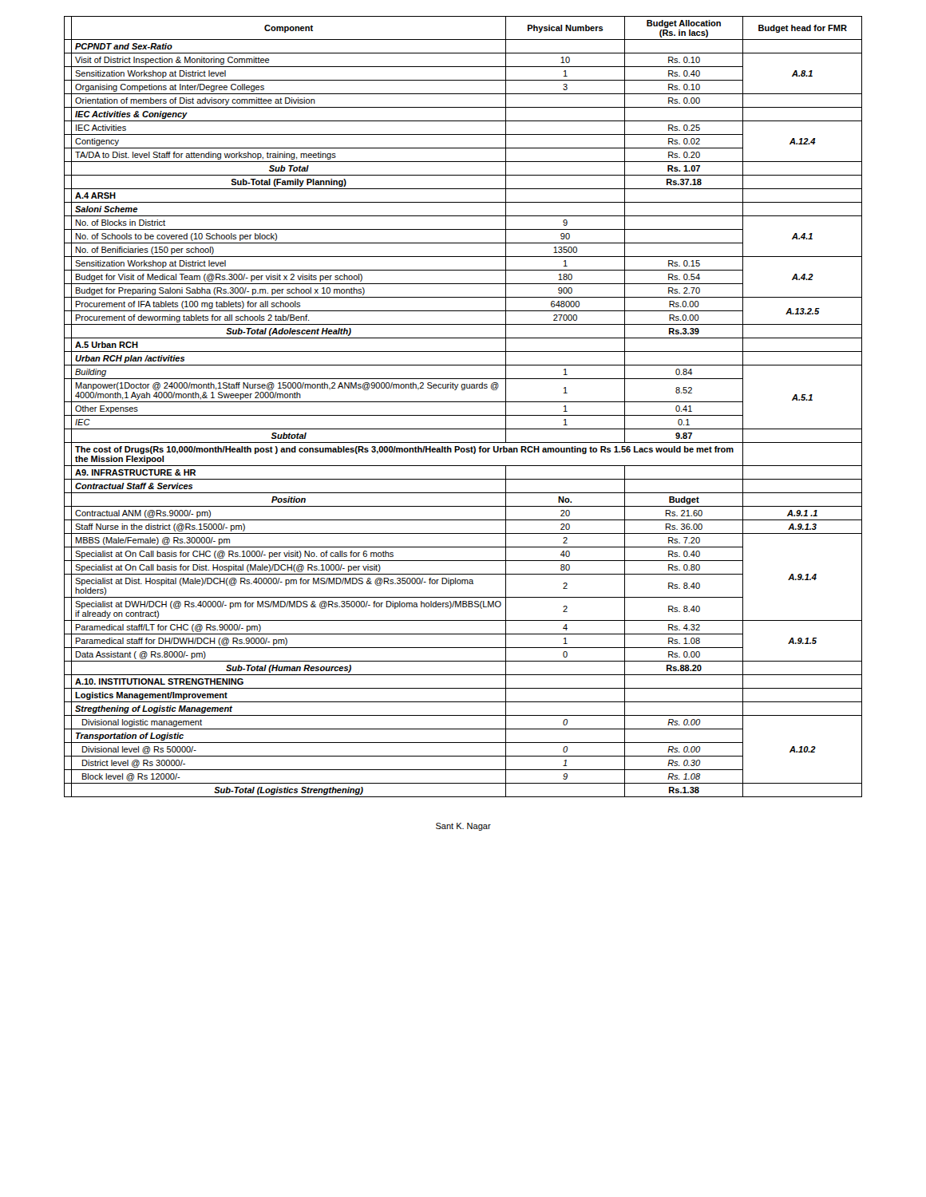| | Component | Physical Numbers | Budget Allocation (Rs. in lacs) | Budget head for FMR |
| --- | --- | --- | --- | --- |
| | PCPNDT and Sex-Ratio | | | |
| | Visit of District Inspection & Monitoring Committee | 10 | Rs. 0.10 | A.8.1 |
| | Sensitization Workshop at District level | 1 | Rs. 0.40 |
| | Organising Competions at Inter/Degree Colleges | 3 | Rs. 0.10 |
| | Orientation of members of Dist advisory committee at Division | | Rs. 0.00 | |
| | IEC Activities & Conigency | | | |
| | IEC Activities | | Rs. 0.25 | A.12.4 |
| | Contigency | | Rs. 0.02 |
| | TA/DA to Dist. level Staff for attending workshop, training, meetings | | Rs. 0.20 |
| | Sub Total | | Rs. 1.07 | |
| | Sub-Total (Family Planning) | | Rs.37.18 | |
| | A.4 ARSH | | | |
| | Saloni Scheme | | | |
| | No. of Blocks in District | 9 | | A.4.1 |
| | No. of Schools to be covered (10 Schools per block) | 90 | |
| | No. of Benificiaries (150 per school) | 13500 | |
| | Sensitization Workshop at District level | 1 | Rs. 0.15 | A.4.2 |
| | Budget for Visit of Medical Team (@Rs.300/- per visit x 2 visits per school) | 180 | Rs. 0.54 |
| | Budget for Preparing Saloni Sabha (Rs.300/- p.m. per school x 10 months) | 900 | Rs. 2.70 |
| | Procurement of IFA tablets (100 mg tablets) for all schools | 648000 | Rs.0.00 | A.13.2.5 |
| | Procurement of deworming tablets for all schools 2 tab/Benf. | 27000 | Rs.0.00 |
| | Sub-Total (Adolescent Health) | | Rs.3.39 | |
| | A.5 Urban RCH | | | |
| | Urban RCH plan /activities | | | |
| | Building | 1 | 0.84 | A.5.1 |
| | Manpower(1Doctor @ 24000/month,1Staff Nurse@ 15000/month,2 ANMs@9000/month,2 Security guards @ 4000/month,1 Ayah 4000/month,& 1 Sweeper 2000/month | 1 | 8.52 |
| | Other Expenses | 1 | 0.41 |
| | IEC | 1 | 0.1 |
| | Subtotal | | 9.87 | |
| | The cost of Drugs(Rs 10,000/month/Health post ) and consumables(Rs 3,000/month/Health Post) for Urban RCH amounting to Rs 1.56 Lacs would be met from the Mission Flexipool | |
| | A9. INFRASTRUCTURE & HR | | | |
| | Contractual Staff & Services | | | |
| | Position | No. | Budget | |
| | Contractual ANM (@Rs.9000/- pm) | 20 | Rs. 21.60 | A.9.1 .1 |
| | Staff Nurse in the district (@Rs.15000/- pm) | 20 | Rs. 36.00 | A.9.1.3 |
| | MBBS (Male/Female) @ Rs.30000/- pm | 2 | Rs. 7.20 | A.9.1.4 |
| | Specialist at On Call basis for CHC (@ Rs.1000/- per visit) No. of calls for 6 moths | 40 | Rs. 0.40 |
| | Specialist at On Call basis for Dist. Hospital (Male)/DCH(@ Rs.1000/- per visit) | 80 | Rs. 0.80 |
| | Specialist at Dist. Hospital (Male)/DCH(@ Rs.40000/- pm for MS/MD/MDS & @Rs.35000/- for Diploma holders) | 2 | Rs. 8.40 |
| | Specialist at DWH/DCH (@ Rs.40000/- pm for MS/MD/MDS & @Rs.35000/- for Diploma holders)/MBBS(LMO if already on contract) | 2 | Rs. 8.40 |
| | Paramedical staff/LT for CHC (@ Rs.9000/- pm) | 4 | Rs. 4.32 | A.9.1.5 |
| | Paramedical staff for DH/DWH/DCH (@ Rs.9000/- pm) | 1 | Rs. 1.08 |
| | Data Assistant ( @ Rs.8000/- pm) | 0 | Rs. 0.00 |
| | Sub-Total (Human Resources) | | Rs.88.20 | |
| | A.10. INSTITUTIONAL STRENGTHENING | | | |
| | Logistics Management/Improvement | | | |
| | Stregthening of Logistic Management | | | |
| | Divisional logistic management | 0 | Rs. 0.00 | A.10.2 |
| | Transportation of Logistic | | |
| | Divisional level @ Rs 50000/- | 0 | Rs. 0.00 |
| | District level @ Rs 30000/- | 1 | Rs. 0.30 |
| | Block level @ Rs 12000/- | 9 | Rs. 1.08 |
| | Sub-Total (Logistics Strengthening) | | Rs.1.38 | |
Sant K. Nagar